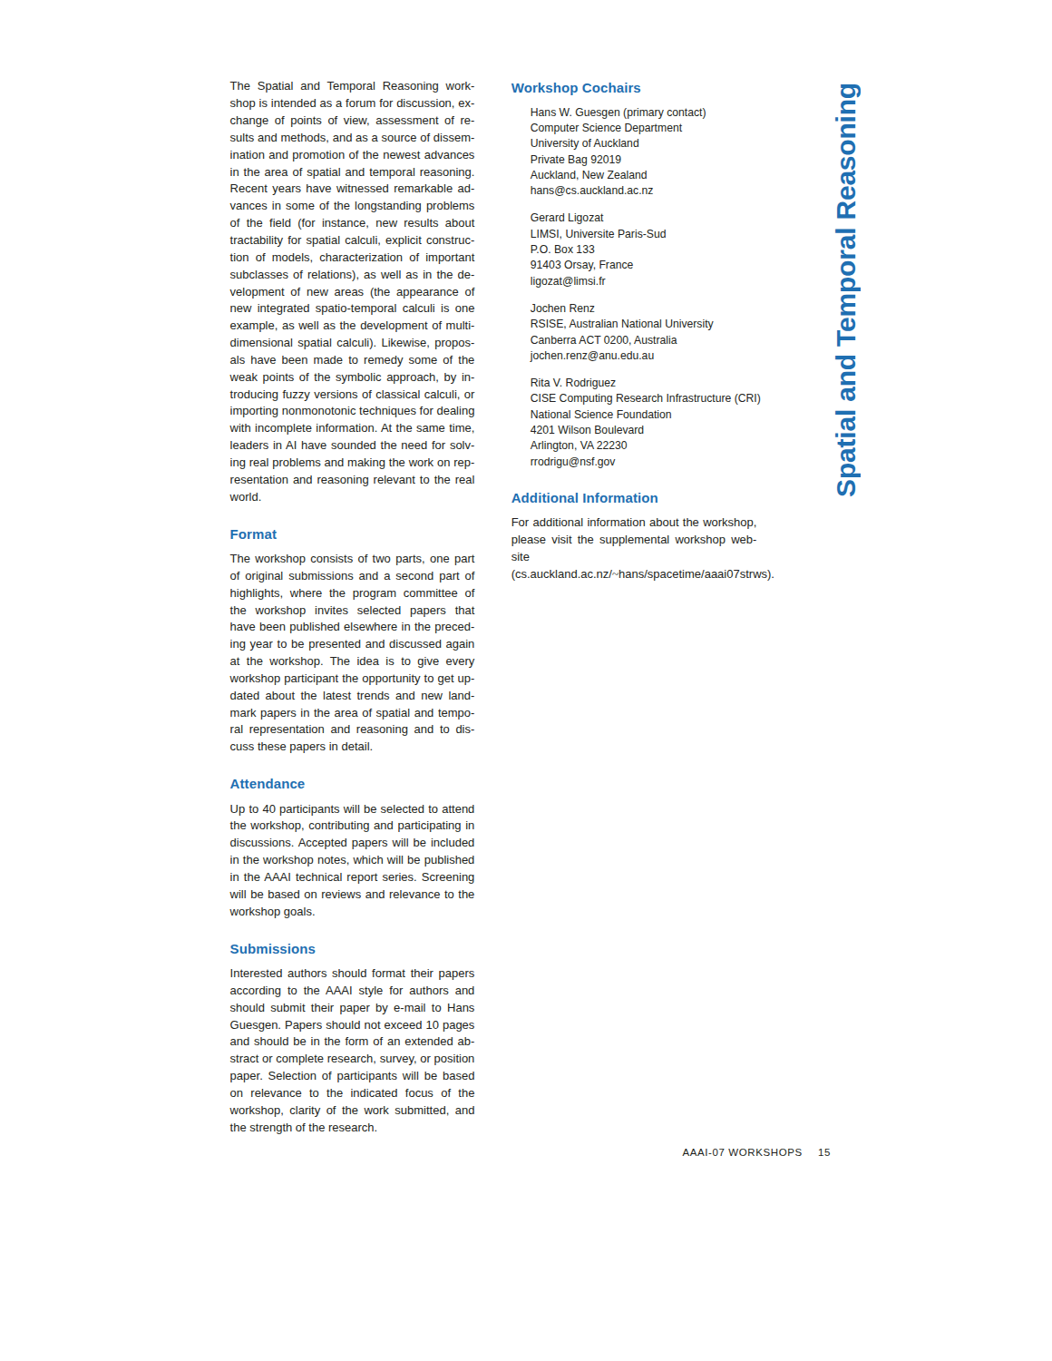Spatial and Temporal Reasoning
The Spatial and Temporal Reasoning workshop is intended as a forum for discussion, exchange of points of view, assessment of results and methods, and as a source of dissemination and promotion of the newest advances in the area of spatial and temporal reasoning. Recent years have witnessed remarkable advances in some of the longstanding problems of the field (for instance, new results about tractability for spatial calculi, explicit construction of models, characterization of important subclasses of relations), as well as in the development of new areas (the appearance of new integrated spatio-temporal calculi is one example, as well as the development of multidimensional spatial calculi). Likewise, proposals have been made to remedy some of the weak points of the symbolic approach, by introducing fuzzy versions of classical calculi, or importing nonmonotonic techniques for dealing with incomplete information. At the same time, leaders in AI have sounded the need for solving real problems and making the work on representation and reasoning relevant to the real world.
Format
The workshop consists of two parts, one part of original submissions and a second part of highlights, where the program committee of the workshop invites selected papers that have been published elsewhere in the preceding year to be presented and discussed again at the workshop. The idea is to give every workshop participant the opportunity to get updated about the latest trends and new landmark papers in the area of spatial and temporal representation and reasoning and to discuss these papers in detail.
Attendance
Up to 40 participants will be selected to attend the workshop, contributing and participating in discussions. Accepted papers will be included in the workshop notes, which will be published in the AAAI technical report series. Screening will be based on reviews and relevance to the workshop goals.
Submissions
Interested authors should format their papers according to the AAAI style for authors and should submit their paper by e-mail to Hans Guesgen. Papers should not exceed 10 pages and should be in the form of an extended abstract or complete research, survey, or position paper. Selection of participants will be based on relevance to the indicated focus of the workshop, clarity of the work submitted, and the strength of the research.
Workshop Cochairs
Hans W. Guesgen (primary contact)
Computer Science Department
University of Auckland
Private Bag 92019
Auckland, New Zealand
hans@cs.auckland.ac.nz
Gerard Ligozat
LIMSI, Universite Paris-Sud
P.O. Box 133
91403 Orsay, France
ligozat@limsi.fr
Jochen Renz
RSISE, Australian National University
Canberra ACT 0200, Australia
jochen.renz@anu.edu.au
Rita V. Rodriguez
CISE Computing Research Infrastructure (CRI)
National Science Foundation
4201 Wilson Boulevard
Arlington, VA 22230
rrodrigu@nsf.gov
Additional Information
For additional information about the workshop, please visit the supplemental workshop website (cs.auckland.ac.nz/~hans/spacetime/aaai07strws).
AAAI-07 WORKSHOPS15